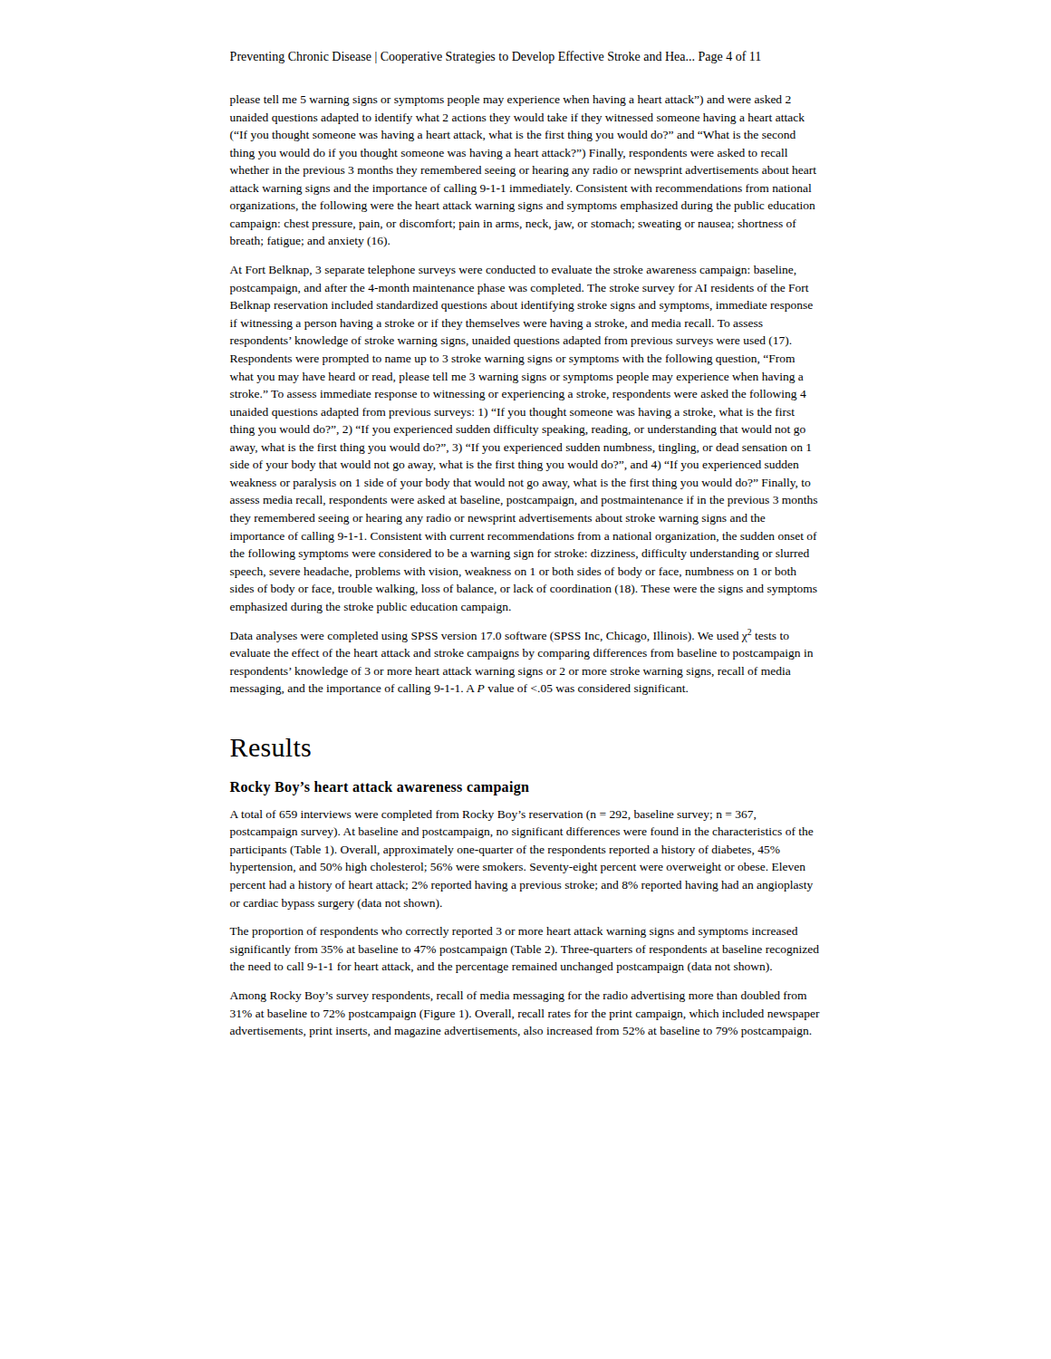Preventing Chronic Disease | Cooperative Strategies to Develop Effective Stroke and Hea... Page 4 of 11
please tell me 5 warning signs or symptoms people may experience when having a heart attack”) and were asked 2 unaided questions adapted to identify what 2 actions they would take if they witnessed someone having a heart attack (“If you thought someone was having a heart attack, what is the first thing you would do?” and “What is the second thing you would do if you thought someone was having a heart attack?”) Finally, respondents were asked to recall whether in the previous 3 months they remembered seeing or hearing any radio or newsprint advertisements about heart attack warning signs and the importance of calling 9-1-1 immediately. Consistent with recommendations from national organizations, the following were the heart attack warning signs and symptoms emphasized during the public education campaign: chest pressure, pain, or discomfort; pain in arms, neck, jaw, or stomach; sweating or nausea; shortness of breath; fatigue; and anxiety (16).
At Fort Belknap, 3 separate telephone surveys were conducted to evaluate the stroke awareness campaign: baseline, postcampaign, and after the 4-month maintenance phase was completed. The stroke survey for AI residents of the Fort Belknap reservation included standardized questions about identifying stroke signs and symptoms, immediate response if witnessing a person having a stroke or if they themselves were having a stroke, and media recall. To assess respondents’ knowledge of stroke warning signs, unaided questions adapted from previous surveys were used (17). Respondents were prompted to name up to 3 stroke warning signs or symptoms with the following question, “From what you may have heard or read, please tell me 3 warning signs or symptoms people may experience when having a stroke.” To assess immediate response to witnessing or experiencing a stroke, respondents were asked the following 4 unaided questions adapted from previous surveys: 1) “If you thought someone was having a stroke, what is the first thing you would do?”, 2) “If you experienced sudden difficulty speaking, reading, or understanding that would not go away, what is the first thing you would do?”, 3) “If you experienced sudden numbness, tingling, or dead sensation on 1 side of your body that would not go away, what is the first thing you would do?”, and 4) “If you experienced sudden weakness or paralysis on 1 side of your body that would not go away, what is the first thing you would do?” Finally, to assess media recall, respondents were asked at baseline, postcampaign, and postmaintenance if in the previous 3 months they remembered seeing or hearing any radio or newsprint advertisements about stroke warning signs and the importance of calling 9-1-1. Consistent with current recommendations from a national organization, the sudden onset of the following symptoms were considered to be a warning sign for stroke: dizziness, difficulty understanding or slurred speech, severe headache, problems with vision, weakness on 1 or both sides of body or face, numbness on 1 or both sides of body or face, trouble walking, loss of balance, or lack of coordination (18). These were the signs and symptoms emphasized during the stroke public education campaign.
Data analyses were completed using SPSS version 17.0 software (SPSS Inc, Chicago, Illinois). We used χ2 tests to evaluate the effect of the heart attack and stroke campaigns by comparing differences from baseline to postcampaign in respondents’ knowledge of 3 or more heart attack warning signs or 2 or more stroke warning signs, recall of media messaging, and the importance of calling 9-1-1. A P value of <.05 was considered significant.
Results
Rocky Boy’s heart attack awareness campaign
A total of 659 interviews were completed from Rocky Boy’s reservation (n = 292, baseline survey; n = 367, postcampaign survey). At baseline and postcampaign, no significant differences were found in the characteristics of the participants (Table 1). Overall, approximately one-quarter of the respondents reported a history of diabetes, 45% hypertension, and 50% high cholesterol; 56% were smokers. Seventy-eight percent were overweight or obese. Eleven percent had a history of heart attack; 2% reported having a previous stroke; and 8% reported having had an angioplasty or cardiac bypass surgery (data not shown).
The proportion of respondents who correctly reported 3 or more heart attack warning signs and symptoms increased significantly from 35% at baseline to 47% postcampaign (Table 2). Three-quarters of respondents at baseline recognized the need to call 9-1-1 for heart attack, and the percentage remained unchanged postcampaign (data not shown).
Among Rocky Boy’s survey respondents, recall of media messaging for the radio advertising more than doubled from 31% at baseline to 72% postcampaign (Figure 1). Overall, recall rates for the print campaign, which included newspaper advertisements, print inserts, and magazine advertisements, also increased from 52% at baseline to 79% postcampaign.